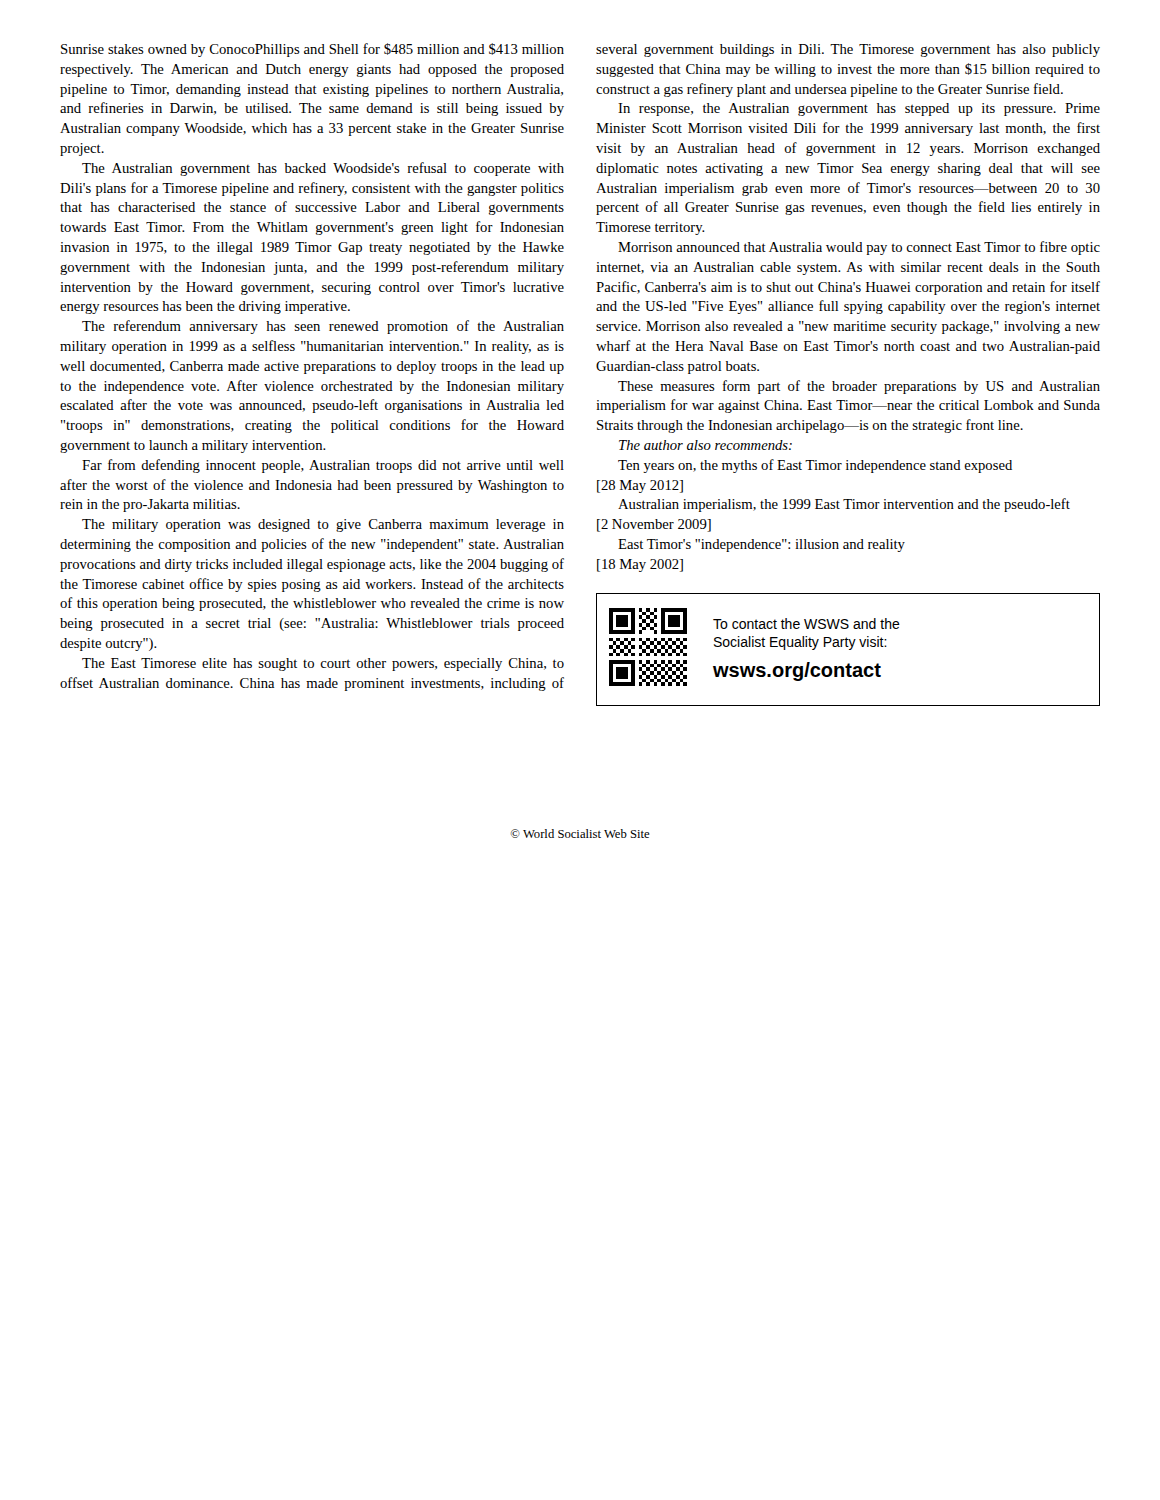Sunrise stakes owned by ConocoPhillips and Shell for $485 million and $413 million respectively. The American and Dutch energy giants had opposed the proposed pipeline to Timor, demanding instead that existing pipelines to northern Australia, and refineries in Darwin, be utilised. The same demand is still being issued by Australian company Woodside, which has a 33 percent stake in the Greater Sunrise project.
The Australian government has backed Woodside's refusal to cooperate with Dili's plans for a Timorese pipeline and refinery, consistent with the gangster politics that has characterised the stance of successive Labor and Liberal governments towards East Timor. From the Whitlam government's green light for Indonesian invasion in 1975, to the illegal 1989 Timor Gap treaty negotiated by the Hawke government with the Indonesian junta, and the 1999 post-referendum military intervention by the Howard government, securing control over Timor's lucrative energy resources has been the driving imperative.
The referendum anniversary has seen renewed promotion of the Australian military operation in 1999 as a selfless "humanitarian intervention." In reality, as is well documented, Canberra made active preparations to deploy troops in the lead up to the independence vote. After violence orchestrated by the Indonesian military escalated after the vote was announced, pseudo-left organisations in Australia led "troops in" demonstrations, creating the political conditions for the Howard government to launch a military intervention.
Far from defending innocent people, Australian troops did not arrive until well after the worst of the violence and Indonesia had been pressured by Washington to rein in the pro-Jakarta militias.
The military operation was designed to give Canberra maximum leverage in determining the composition and policies of the new "independent" state. Australian provocations and dirty tricks included illegal espionage acts, like the 2004 bugging of the Timorese cabinet office by spies posing as aid workers. Instead of the architects of this operation being prosecuted, the whistleblower who revealed the crime is now being prosecuted in a secret trial (see: "Australia: Whistleblower trials proceed despite outcry").
The East Timorese elite has sought to court other powers, especially China, to offset Australian dominance. China has made prominent investments, including of several government buildings in Dili. The Timorese government has also publicly suggested that China may be willing to invest the more than $15 billion required to construct a gas refinery plant and undersea pipeline to the Greater Sunrise field.
In response, the Australian government has stepped up its pressure. Prime Minister Scott Morrison visited Dili for the 1999 anniversary last month, the first visit by an Australian head of government in 12 years. Morrison exchanged diplomatic notes activating a new Timor Sea energy sharing deal that will see Australian imperialism grab even more of Timor's resources—between 20 to 30 percent of all Greater Sunrise gas revenues, even though the field lies entirely in Timorese territory.
Morrison announced that Australia would pay to connect East Timor to fibre optic internet, via an Australian cable system. As with similar recent deals in the South Pacific, Canberra's aim is to shut out China's Huawei corporation and retain for itself and the US-led "Five Eyes" alliance full spying capability over the region's internet service. Morrison also revealed a "new maritime security package," involving a new wharf at the Hera Naval Base on East Timor's north coast and two Australian-paid Guardian-class patrol boats.
These measures form part of the broader preparations by US and Australian imperialism for war against China. East Timor—near the critical Lombok and Sunda Straits through the Indonesian archipelago—is on the strategic front line.
The author also recommends:
Ten years on, the myths of East Timor independence stand exposed
[28 May 2012]
Australian imperialism, the 1999 East Timor intervention and the pseudo-left
[2 November 2009]
East Timor's "independence": illusion and reality
[18 May 2002]
To contact the WSWS and the
Socialist Equality Party visit:
wsws.org/contact
© World Socialist Web Site